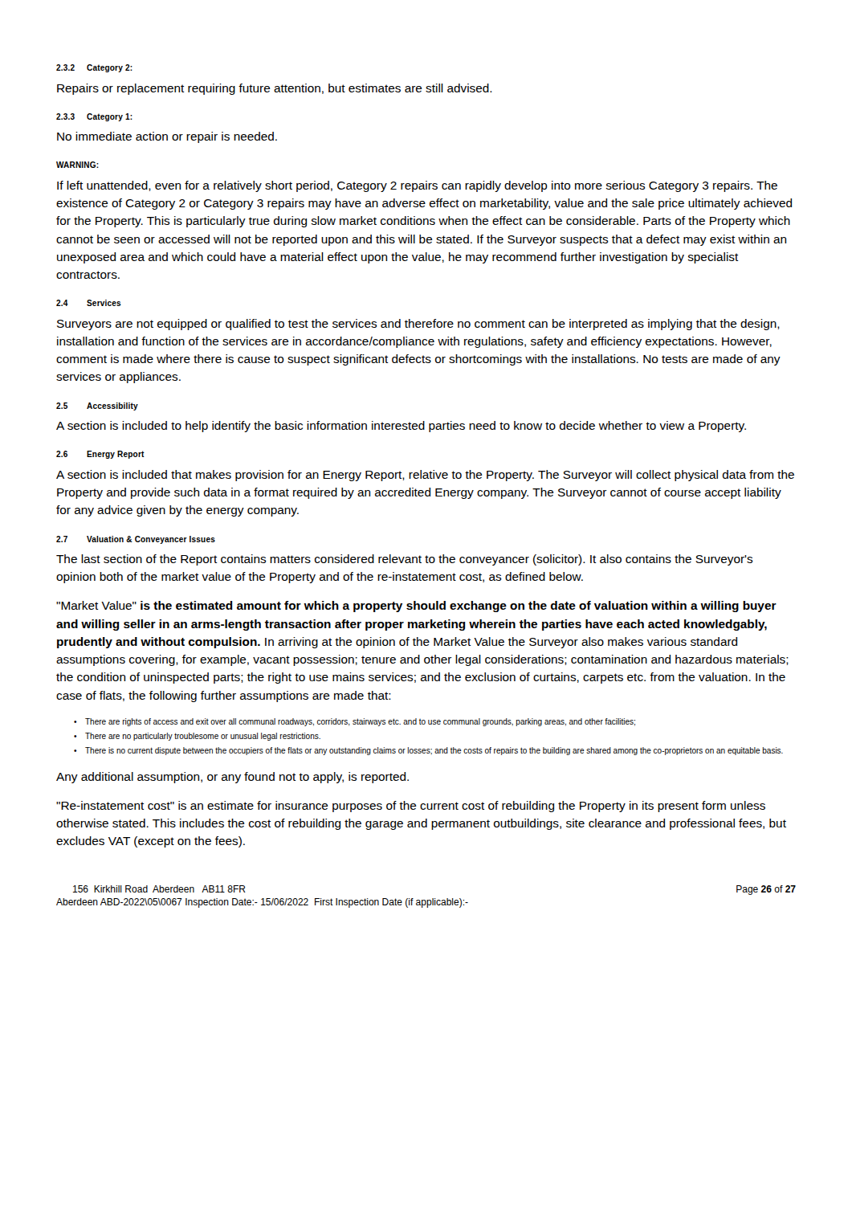2.3.2 Category 2:
Repairs or replacement requiring future attention, but estimates are still advised.
2.3.3 Category 1:
No immediate action or repair is needed.
WARNING:
If left unattended, even for a relatively short period, Category 2 repairs can rapidly develop into more serious Category 3 repairs. The existence of Category 2 or Category 3 repairs may have an adverse effect on marketability, value and the sale price ultimately achieved for the Property. This is particularly true during slow market conditions when the effect can be considerable. Parts of the Property which cannot be seen or accessed will not be reported upon and this will be stated. If the Surveyor suspects that a defect may exist within an unexposed area and which could have a material effect upon the value, he may recommend further investigation by specialist contractors.
2.4 Services
Surveyors are not equipped or qualified to test the services and therefore no comment can be interpreted as implying that the design, installation and function of the services are in accordance/compliance with regulations, safety and efficiency expectations. However, comment is made where there is cause to suspect significant defects or shortcomings with the installations. No tests are made of any services or appliances.
2.5 Accessibility
A section is included to help identify the basic information interested parties need to know to decide whether to view a Property.
2.6 Energy Report
A section is included that makes provision for an Energy Report, relative to the Property. The Surveyor will collect physical data from the Property and provide such data in a format required by an accredited Energy company. The Surveyor cannot of course accept liability for any advice given by the energy company.
2.7 Valuation & Conveyancer Issues
The last section of the Report contains matters considered relevant to the conveyancer (solicitor). It also contains the Surveyor's opinion both of the market value of the Property and of the re-instatement cost, as defined below.
"Market Value" is the estimated amount for which a property should exchange on the date of valuation within a willing buyer and willing seller in an arms-length transaction after proper marketing wherein the parties have each acted knowledgably, prudently and without compulsion. In arriving at the opinion of the Market Value the Surveyor also makes various standard assumptions covering, for example, vacant possession; tenure and other legal considerations; contamination and hazardous materials; the condition of uninspected parts; the right to use mains services; and the exclusion of curtains, carpets etc. from the valuation. In the case of flats, the following further assumptions are made that:
There are rights of access and exit over all communal roadways, corridors, stairways etc. and to use communal grounds, parking areas, and other facilities;
There are no particularly troublesome or unusual legal restrictions.
There is no current dispute between the occupiers of the flats or any outstanding claims or losses; and the costs of repairs to the building are shared among the co-proprietors on an equitable basis.
Any additional assumption, or any found not to apply, is reported.
"Re-instatement cost" is an estimate for insurance purposes of the current cost of rebuilding the Property in its present form unless otherwise stated. This includes the cost of rebuilding the garage and permanent outbuildings, site clearance and professional fees, but excludes VAT (except on the fees).
156 Kirkhill Road Aberdeen AB11 8FR
Aberdeen ABD-2022\05\0067 Inspection Date:- 15/06/2022 First Inspection Date (if applicable):-
Page 26 of 27